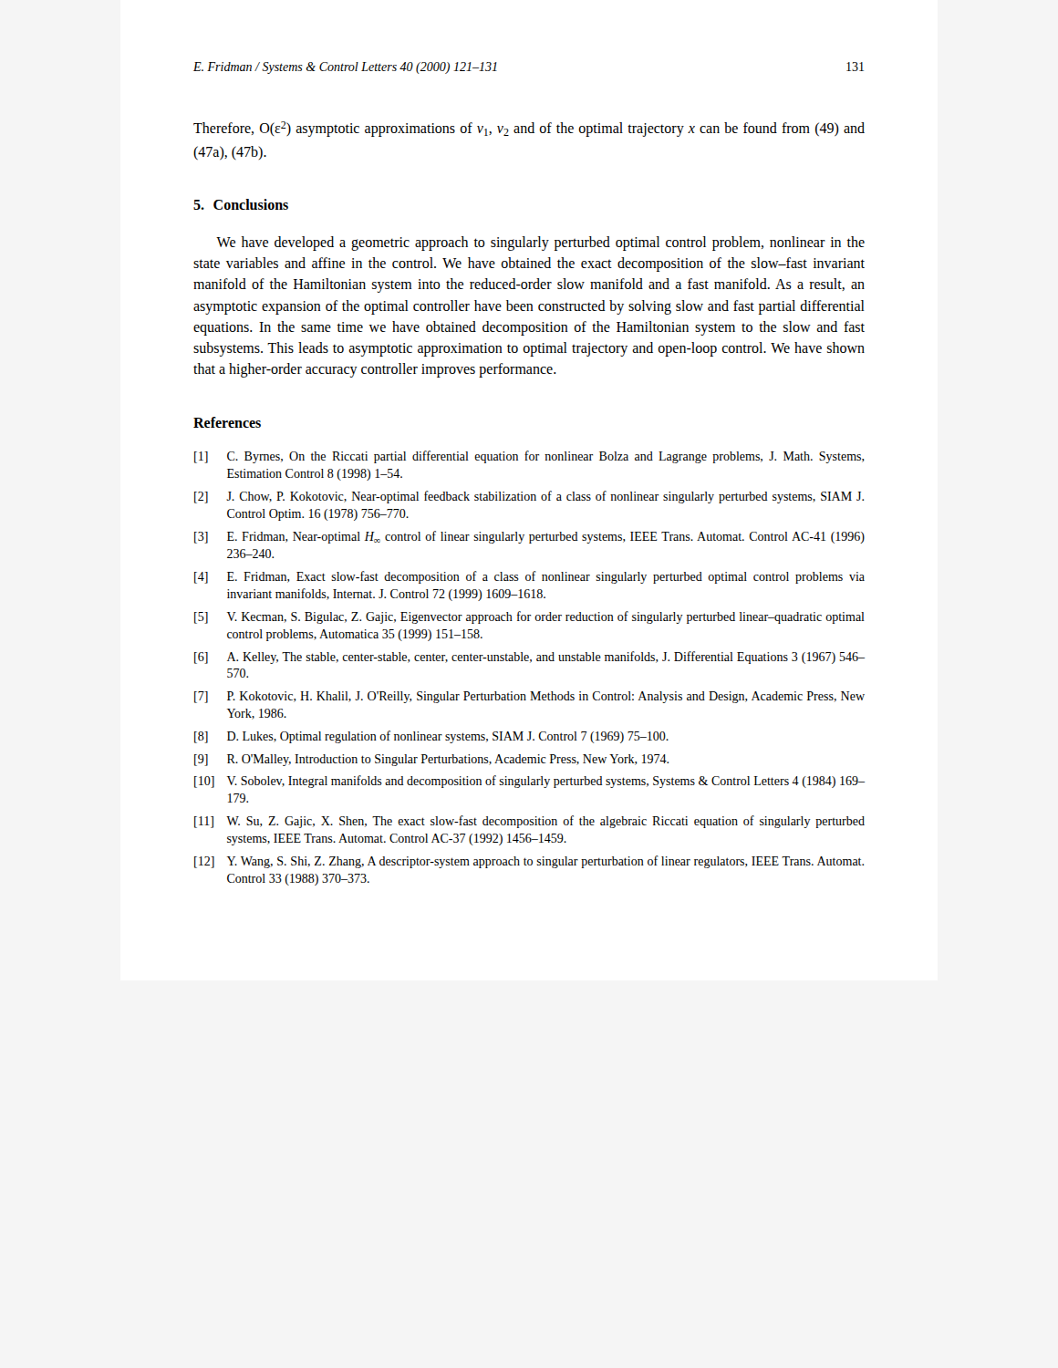E. Fridman / Systems & Control Letters 40 (2000) 121–131 131
Therefore, O(ε2) asymptotic approximations of v 1, v 2 and of the optimal trajectory x can be found from (49) and (47a), (47b).
5. Conclusions
We have developed a geometric approach to singularly perturbed optimal control problem, nonlinear in the state variables and affine in the control. We have obtained the exact decomposition of the slow–fast invariant manifold of the Hamiltonian system into the reduced-order slow manifold and a fast manifold. As a result, an asymptotic expansion of the optimal controller have been constructed by solving slow and fast partial differential equations. In the same time we have obtained decomposition of the Hamiltonian system to the slow and fast subsystems. This leads to asymptotic approximation to optimal trajectory and open-loop control. We have shown that a higher-order accuracy controller improves performance.
References
[1] C. Byrnes, On the Riccati partial differential equation for nonlinear Bolza and Lagrange problems, J. Math. Systems, Estimation Control 8 (1998) 1–54.
[2] J. Chow, P. Kokotovic, Near-optimal feedback stabilization of a class of nonlinear singularly perturbed systems, SIAM J. Control Optim. 16 (1978) 756–770.
[3] E. Fridman, Near-optimal H∞ control of linear singularly perturbed systems, IEEE Trans. Automat. Control AC-41 (1996) 236–240.
[4] E. Fridman, Exact slow-fast decomposition of a class of nonlinear singularly perturbed optimal control problems via invariant manifolds, Internat. J. Control 72 (1999) 1609–1618.
[5] V. Kecman, S. Bigulac, Z. Gajic, Eigenvector approach for order reduction of singularly perturbed linear–quadratic optimal control problems, Automatica 35 (1999) 151–158.
[6] A. Kelley, The stable, center-stable, center, center-unstable, and unstable manifolds, J. Differential Equations 3 (1967) 546–570.
[7] P. Kokotovic, H. Khalil, J. O'Reilly, Singular Perturbation Methods in Control: Analysis and Design, Academic Press, New York, 1986.
[8] D. Lukes, Optimal regulation of nonlinear systems, SIAM J. Control 7 (1969) 75–100.
[9] R. O'Malley, Introduction to Singular Perturbations, Academic Press, New York, 1974.
[10] V. Sobolev, Integral manifolds and decomposition of singularly perturbed systems, Systems & Control Letters 4 (1984) 169–179.
[11] W. Su, Z. Gajic, X. Shen, The exact slow-fast decomposition of the algebraic Riccati equation of singularly perturbed systems, IEEE Trans. Automat. Control AC-37 (1992) 1456–1459.
[12] Y. Wang, S. Shi, Z. Zhang, A descriptor-system approach to singular perturbation of linear regulators, IEEE Trans. Automat. Control 33 (1988) 370–373.